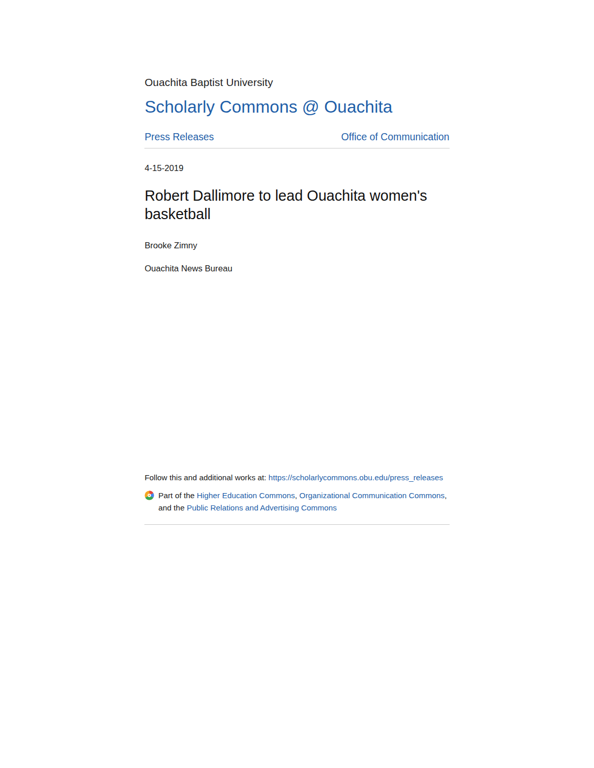Ouachita Baptist University
Scholarly Commons @ Ouachita
Press Releases
Office of Communication
4-15-2019
Robert Dallimore to lead Ouachita women's basketball
Brooke Zimny
Ouachita News Bureau
Follow this and additional works at: https://scholarlycommons.obu.edu/press_releases
Part of the Higher Education Commons, Organizational Communication Commons, and the Public Relations and Advertising Commons